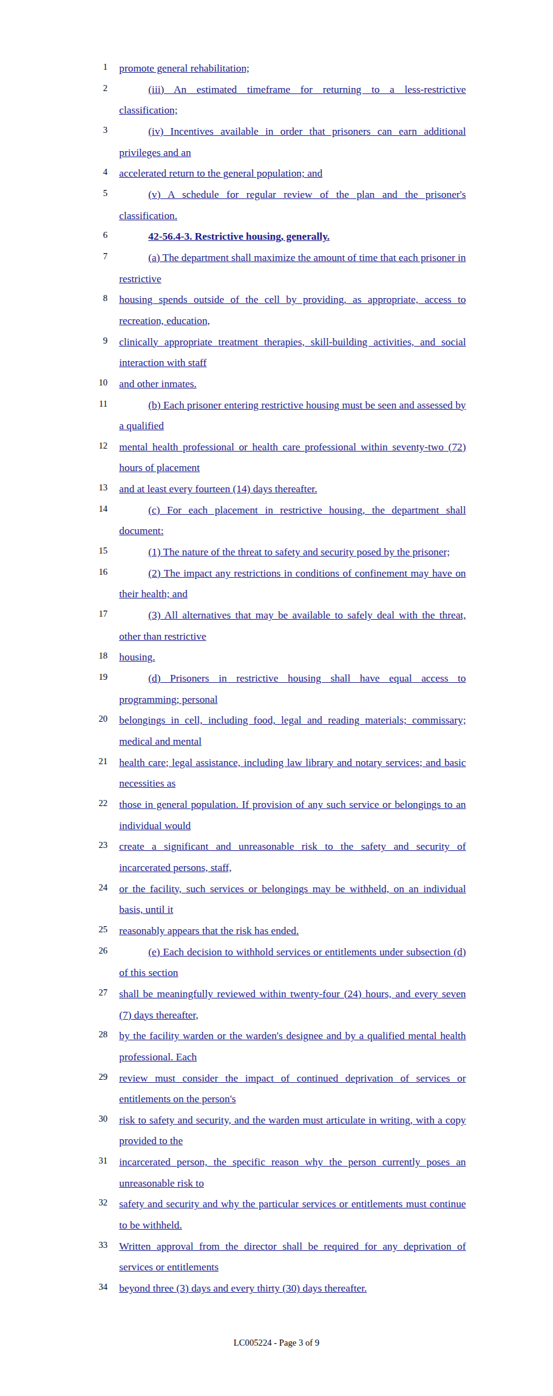promote general rehabilitation;
(iii) An estimated timeframe for returning to a less-restrictive classification;
(iv) Incentives available in order that prisoners can earn additional privileges and an
accelerated return to the general population; and
(v) A schedule for regular review of the plan and the prisoner's classification.
42-56.4-3. Restrictive housing, generally.
(a) The department shall maximize the amount of time that each prisoner in restrictive
housing spends outside of the cell by providing, as appropriate, access to recreation, education,
clinically appropriate treatment therapies, skill-building activities, and social interaction with staff
and other inmates.
(b) Each prisoner entering restrictive housing must be seen and assessed by a qualified
mental health professional or health care professional within seventy-two (72) hours of placement
and at least every fourteen (14) days thereafter.
(c) For each placement in restrictive housing, the department shall document:
(1) The nature of the threat to safety and security posed by the prisoner;
(2) The impact any restrictions in conditions of confinement may have on their health; and
(3) All alternatives that may be available to safely deal with the threat, other than restrictive
housing.
(d) Prisoners in restrictive housing shall have equal access to programming; personal
belongings in cell, including food, legal and reading materials; commissary; medical and mental
health care; legal assistance, including law library and notary services; and basic necessities as
those in general population. If provision of any such service or belongings to an individual would
create a significant and unreasonable risk to the safety and security of incarcerated persons, staff,
or the facility, such services or belongings may be withheld, on an individual basis, until it
reasonably appears that the risk has ended.
(e) Each decision to withhold services or entitlements under subsection (d) of this section
shall be meaningfully reviewed within twenty-four (24) hours, and every seven (7) days thereafter,
by the facility warden or the warden's designee and by a qualified mental health professional. Each
review must consider the impact of continued deprivation of services or entitlements on the person's
risk to safety and security, and the warden must articulate in writing, with a copy provided to the
incarcerated person, the specific reason why the person currently poses an unreasonable risk to
safety and security and why the particular services or entitlements must continue to be withheld.
Written approval from the director shall be required for any deprivation of services or entitlements
beyond three (3) days and every thirty (30) days thereafter.
LC005224 - Page 3 of 9